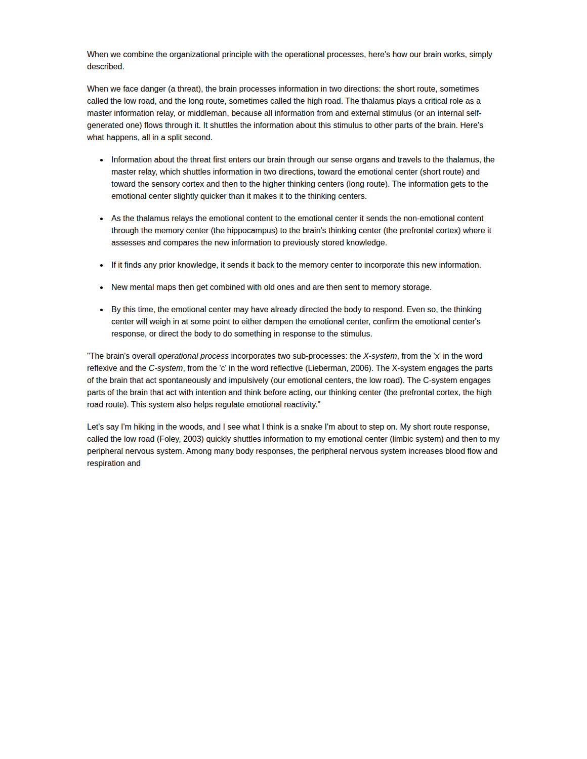When we combine the organizational principle with the operational processes, here's how our brain works, simply described.
When we face danger (a threat), the brain processes information in two directions: the short route, sometimes called the low road, and the long route, sometimes called the high road. The thalamus plays a critical role as a master information relay, or middleman, because all information from and external stimulus (or an internal self-generated one) flows through it. It shuttles the information about this stimulus to other parts of the brain. Here's what happens, all in a split second.
Information about the threat first enters our brain through our sense organs and travels to the thalamus, the master relay, which shuttles information in two directions, toward the emotional center (short route) and toward the sensory cortex and then to the higher thinking centers (long route). The information gets to the emotional center slightly quicker than it makes it to the thinking centers.
As the thalamus relays the emotional content to the emotional center it sends the non-emotional content through the memory center (the hippocampus) to the brain's thinking center (the prefrontal cortex) where it assesses and compares the new information to previously stored knowledge.
If it finds any prior knowledge, it sends it back to the memory center to incorporate this new information.
New mental maps then get combined with old ones and are then sent to memory storage.
By this time, the emotional center may have already directed the body to respond. Even so, the thinking center will weigh in at some point to either dampen the emotional center, confirm the emotional center's response, or direct the body to do something in response to the stimulus.
"The brain's overall operational process incorporates two sub-processes: the X-system, from the 'x' in the word reflexive and the C-system, from the 'c' in the word reflective (Lieberman, 2006). The X-system engages the parts of the brain that act spontaneously and impulsively (our emotional centers, the low road). The C-system engages parts of the brain that act with intention and think before acting, our thinking center (the prefrontal cortex, the high road route). This system also helps regulate emotional reactivity."
Let's say I'm hiking in the woods, and I see what I think is a snake I'm about to step on. My short route response, called the low road (Foley, 2003) quickly shuttles information to my emotional center (limbic system) and then to my peripheral nervous system. Among many body responses, the peripheral nervous system increases blood flow and respiration and